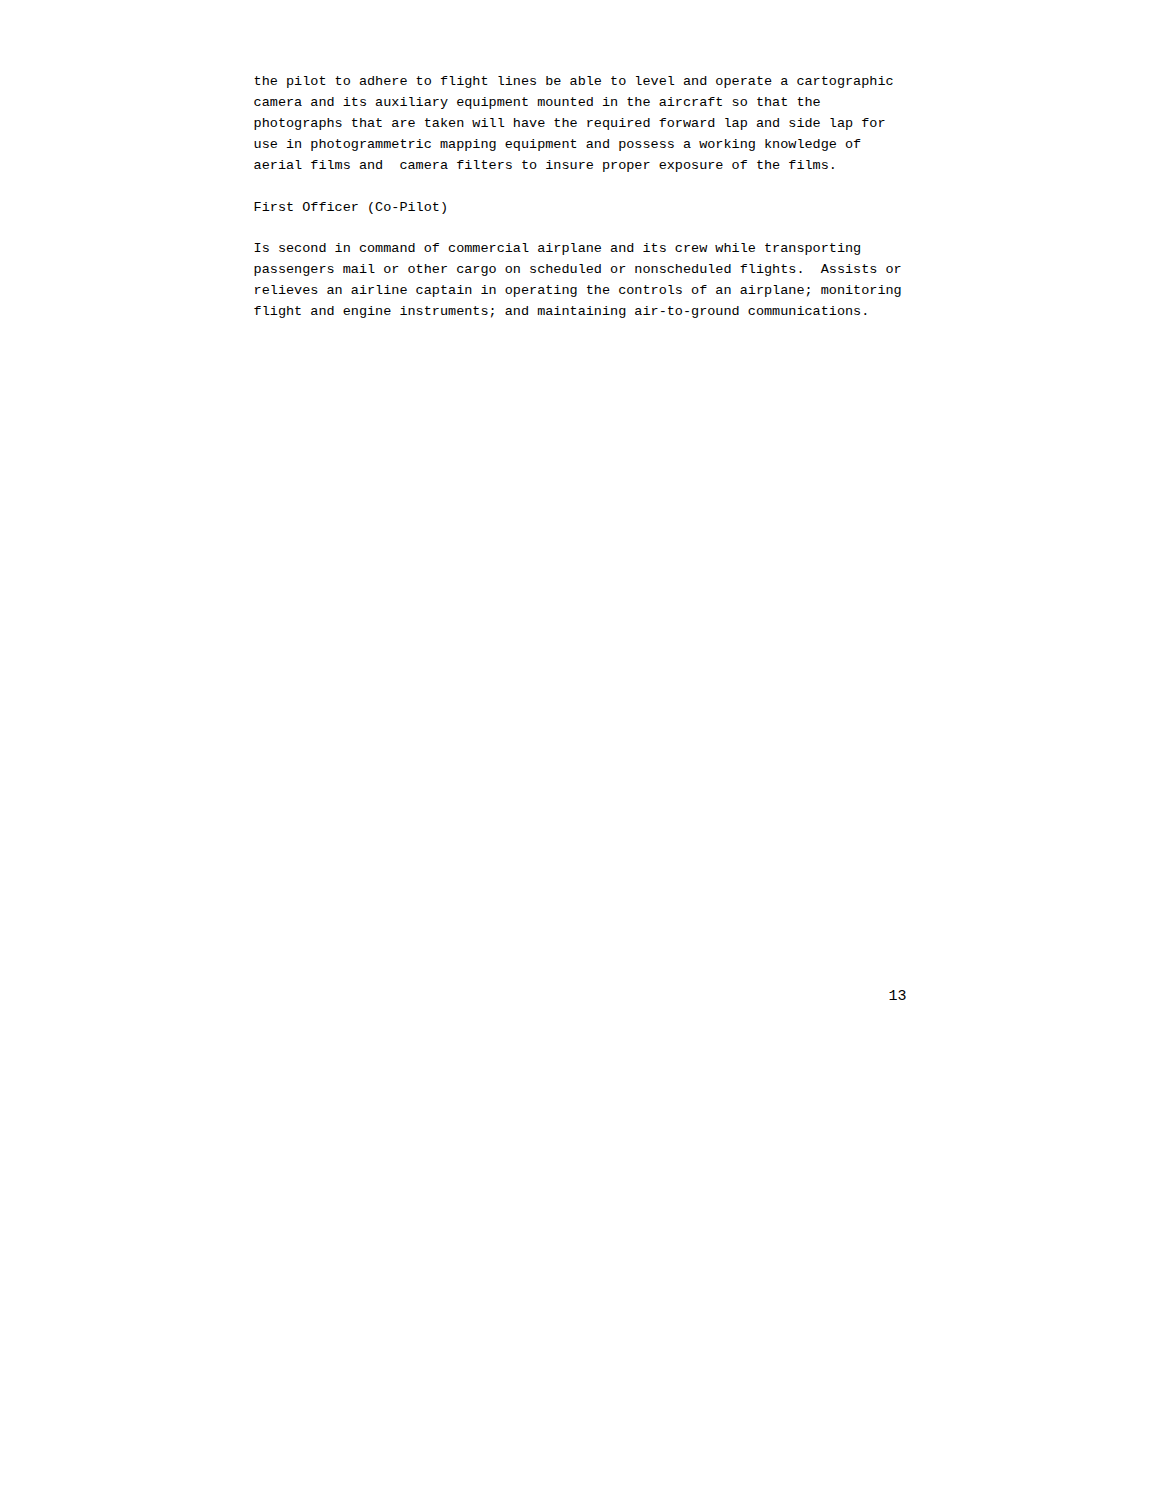the pilot to adhere to flight lines be able to level and operate a cartographic camera and its auxiliary equipment mounted in the aircraft so that the photographs that are taken will have the required forward lap and side lap for use in photogrammetric mapping equipment and possess a working knowledge of aerial films and camera filters to insure proper exposure of the films.
First Officer (Co-Pilot)
Is second in command of commercial airplane and its crew while transporting passengers mail or other cargo on scheduled or nonscheduled flights. Assists or relieves an airline captain in operating the controls of an airplane; monitoring flight and engine instruments; and maintaining air-to-ground communications.
13